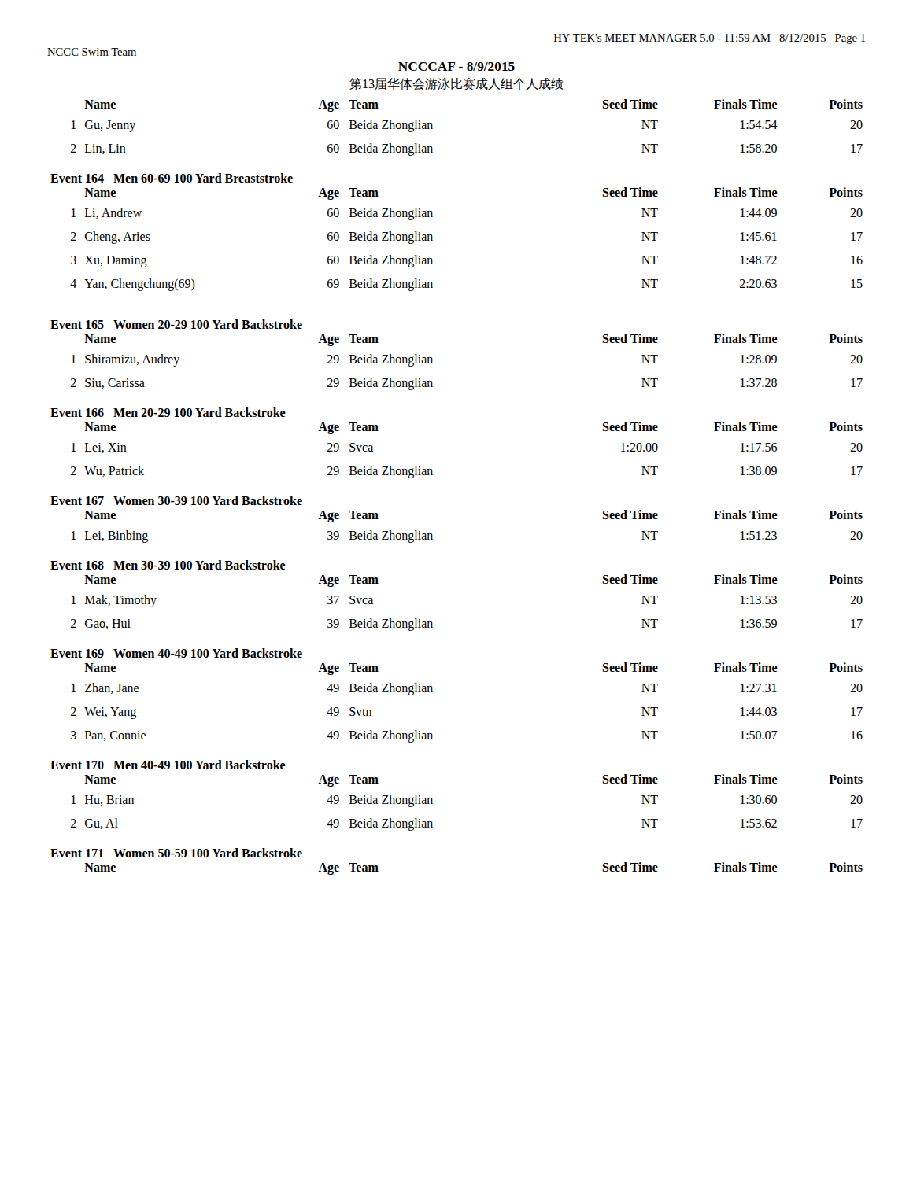HY-TEK's MEET MANAGER 5.0 - 11:59 AM 8/12/2015 Page 1
NCCC Swim Team
NCCCAF - 8/9/2015
第13届华体会游泳比赛成人组个人成绩
| | Name | Age | Team | Seed Time | Finals Time | Points |
| --- | --- | --- | --- | --- | --- | --- |
| 1 | Gu, Jenny | 60 | Beida Zhonglian | NT | 1:54.54 | 20 |
| 2 | Lin, Lin | 60 | Beida Zhonglian | NT | 1:58.20 | 17 |
| Event 164 Men 60-69 100 Yard Breaststroke |
| | Name | Age | Team | Seed Time | Finals Time | Points |
| 1 | Li, Andrew | 60 | Beida Zhonglian | NT | 1:44.09 | 20 |
| 2 | Cheng, Aries | 60 | Beida Zhonglian | NT | 1:45.61 | 17 |
| 3 | Xu, Daming | 60 | Beida Zhonglian | NT | 1:48.72 | 16 |
| 4 | Yan, Chengchung(69) | 69 | Beida Zhonglian | NT | 2:20.63 | 15 |
| Event 165 Women 20-29 100 Yard Backstroke |
| | Name | Age | Team | Seed Time | Finals Time | Points |
| 1 | Shiramizu, Audrey | 29 | Beida Zhonglian | NT | 1:28.09 | 20 |
| 2 | Siu, Carissa | 29 | Beida Zhonglian | NT | 1:37.28 | 17 |
| Event 166 Men 20-29 100 Yard Backstroke |
| | Name | Age | Team | Seed Time | Finals Time | Points |
| 1 | Lei, Xin | 29 | Svca | 1:20.00 | 1:17.56 | 20 |
| 2 | Wu, Patrick | 29 | Beida Zhonglian | NT | 1:38.09 | 17 |
| Event 167 Women 30-39 100 Yard Backstroke |
| | Name | Age | Team | Seed Time | Finals Time | Points |
| 1 | Lei, Binbing | 39 | Beida Zhonglian | NT | 1:51.23 | 20 |
| Event 168 Men 30-39 100 Yard Backstroke |
| | Name | Age | Team | Seed Time | Finals Time | Points |
| 1 | Mak, Timothy | 37 | Svca | NT | 1:13.53 | 20 |
| 2 | Gao, Hui | 39 | Beida Zhonglian | NT | 1:36.59 | 17 |
| Event 169 Women 40-49 100 Yard Backstroke |
| | Name | Age | Team | Seed Time | Finals Time | Points |
| 1 | Zhan, Jane | 49 | Beida Zhonglian | NT | 1:27.31 | 20 |
| 2 | Wei, Yang | 49 | Svtn | NT | 1:44.03 | 17 |
| 3 | Pan, Connie | 49 | Beida Zhonglian | NT | 1:50.07 | 16 |
| Event 170 Men 40-49 100 Yard Backstroke |
| | Name | Age | Team | Seed Time | Finals Time | Points |
| 1 | Hu, Brian | 49 | Beida Zhonglian | NT | 1:30.60 | 20 |
| 2 | Gu, Al | 49 | Beida Zhonglian | NT | 1:53.62 | 17 |
| Event 171 Women 50-59 100 Yard Backstroke |
| | Name | Age | Team | Seed Time | Finals Time | Points |